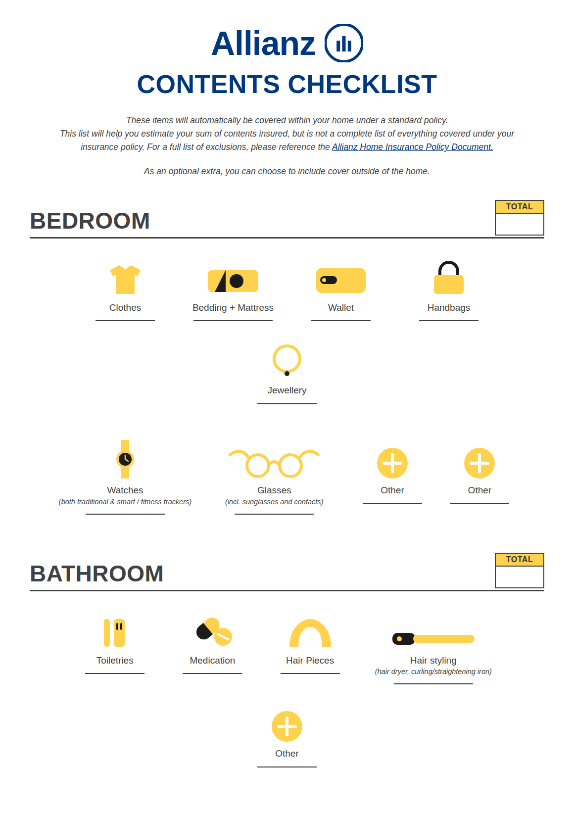Allianz
CONTENTS CHECKLIST
These items will automatically be covered within your home under a standard policy.
This list will help you estimate your sum of contents insured, but is not a complete list of everything covered under your insurance policy. For a full list of exclusions, please reference the Allianz Home Insurance Policy Document.
As an optional extra, you can choose to include cover outside of the home.
TOTAL
BEDROOM
Clothes
Bedding + Mattress
Wallet
Handbags
Jewellery
Watches
(both traditional & smart / fitness trackers)
Glasses
(incl. sunglasses and contacts)
Other
Other
TOTAL
BATHROOM
Toiletries
Medication
Hair Pieces
Hair styling
(hair dryer, curling/straightening iron)
Other